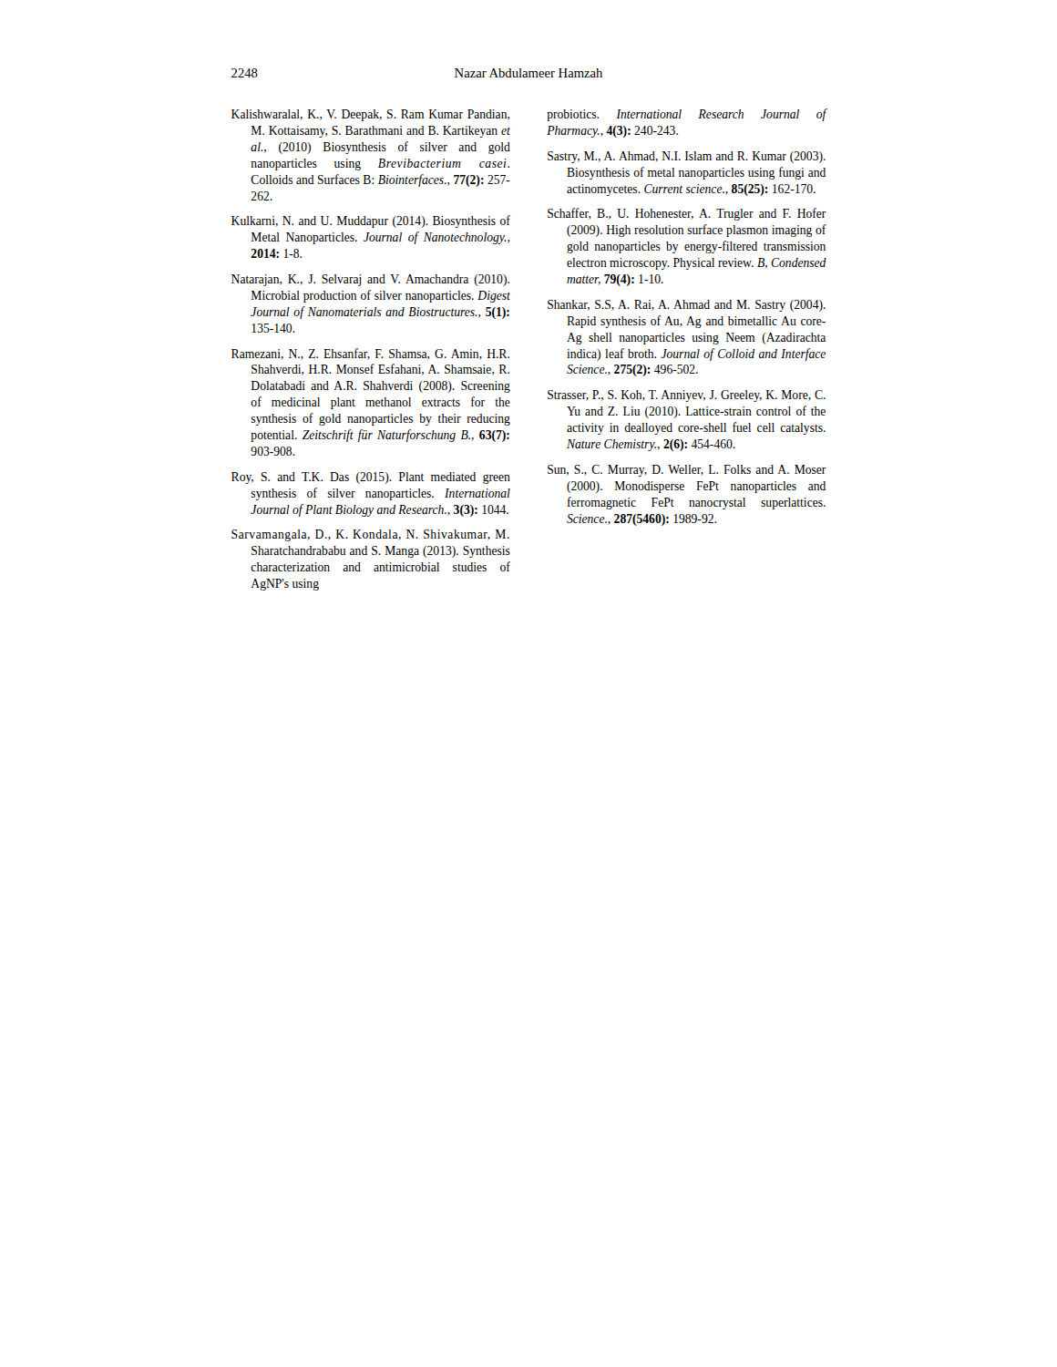2248
Nazar Abdulameer Hamzah
Kalishwaralal, K., V. Deepak, S. Ram Kumar Pandian, M. Kottaisamy, S. Barathmani and B. Kartikeyan et al., (2010) Biosynthesis of silver and gold nanoparticles using Brevibacterium casei. Colloids and Surfaces B: Biointerfaces., 77(2): 257-262.
Kulkarni, N. and U. Muddapur (2014). Biosynthesis of Metal Nanoparticles. Journal of Nanotechnology., 2014: 1-8.
Natarajan, K., J. Selvaraj and V. Amachandra (2010). Microbial production of silver nanoparticles. Digest Journal of Nanomaterials and Biostructures., 5(1): 135-140.
Ramezani, N., Z. Ehsanfar, F. Shamsa, G. Amin, H.R. Shahverdi, H.R. Monsef Esfahani, A. Shamsaie, R. Dolatabadi and A.R. Shahverdi (2008). Screening of medicinal plant methanol extracts for the synthesis of gold nanoparticles by their reducing potential. Zeitschrift für Naturforschung B., 63(7): 903-908.
Roy, S. and T.K. Das (2015). Plant mediated green synthesis of silver nanoparticles. International Journal of Plant Biology and Research., 3(3): 1044.
Sarvamangala, D., K. Kondala, N. Shivakumar, M. Sharatchandrababu and S. Manga (2013). Synthesis characterization and antimicrobial studies of AgNP's using
probiotics. International Research Journal of Pharmacy., 4(3): 240-243.
Sastry, M., A. Ahmad, N.I. Islam and R. Kumar (2003). Biosynthesis of metal nanoparticles using fungi and actinomycetes. Current science., 85(25): 162-170.
Schaffer, B., U. Hohenester, A. Trugler and F. Hofer (2009). High resolution surface plasmon imaging of gold nanoparticles by energy-filtered transmission electron microscopy. Physical review. B, Condensed matter, 79(4): 1-10.
Shankar, S.S, A. Rai, A. Ahmad and M. Sastry (2004). Rapid synthesis of Au, Ag and bimetallic Au core-Ag shell nanoparticles using Neem (Azadirachta indica) leaf broth. Journal of Colloid and Interface Science., 275(2): 496-502.
Strasser, P., S. Koh, T. Anniyev, J. Greeley, K. More, C. Yu and Z. Liu (2010). Lattice-strain control of the activity in dealloyed core-shell fuel cell catalysts. Nature Chemistry., 2(6): 454-460.
Sun, S., C. Murray, D. Weller, L. Folks and A. Moser (2000). Monodisperse FePt nanoparticles and ferromagnetic FePt nanocrystal superlattices. Science., 287(5460): 1989-92.